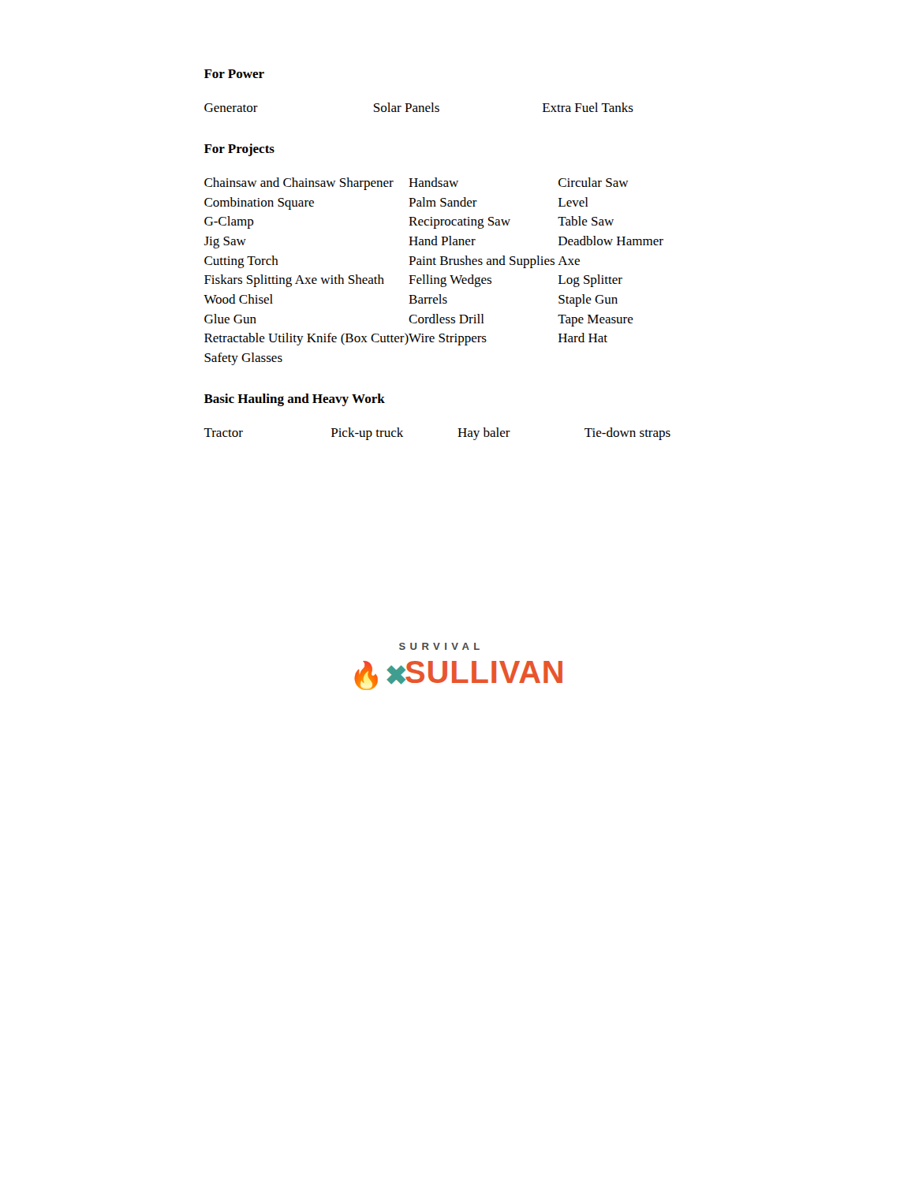For Power
| Generator | Solar Panels | Extra Fuel Tanks |
For Projects
| Chainsaw and Chainsaw Sharpener | Handsaw | Circular Saw |
| Combination Square | Palm Sander | Level |
| G-Clamp | Reciprocating Saw | Table Saw |
| Jig Saw | Hand Planer | Deadblow Hammer |
| Cutting Torch | Paint Brushes and Supplies | Axe |
| Fiskars Splitting Axe with Sheath | Felling Wedges | Log Splitter |
| Wood Chisel | Barrels | Staple Gun |
| Glue Gun | Cordless Drill | Tape Measure |
| Retractable Utility Knife (Box Cutter) | Wire Strippers | Hard Hat |
| Safety Glasses | | |
Basic Hauling and Heavy Work
| Tractor | Pick-up truck | Hay baler | Tie-down straps |
SURVIVAL
🔥✖SULLIVAN